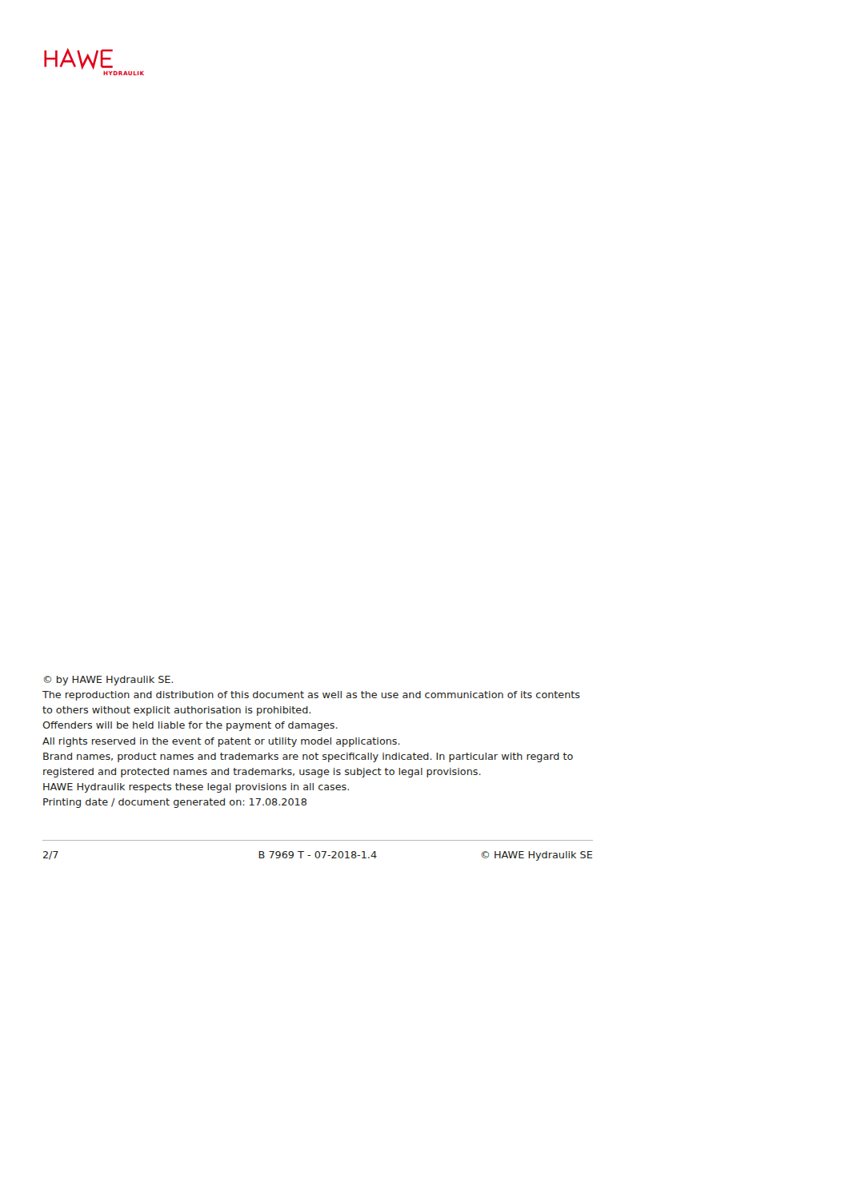HYDRAULIK
© by HAWE Hydraulik SE.
The reproduction and distribution of this document as well as the use and communication of its contents to others without explicit authorisation is prohibited.
Offenders will be held liable for the payment of damages.
All rights reserved in the event of patent or utility model applications.
Brand names, product names and trademarks are not specifically indicated. In particular with regard to registered and protected names and trademarks, usage is subject to legal provisions.
HAWE Hydraulik respects these legal provisions in all cases.
Printing date / document generated on: 17.08.2018
2/7
B 7969 T - 07-2018-1.4
© HAWE Hydraulik SE